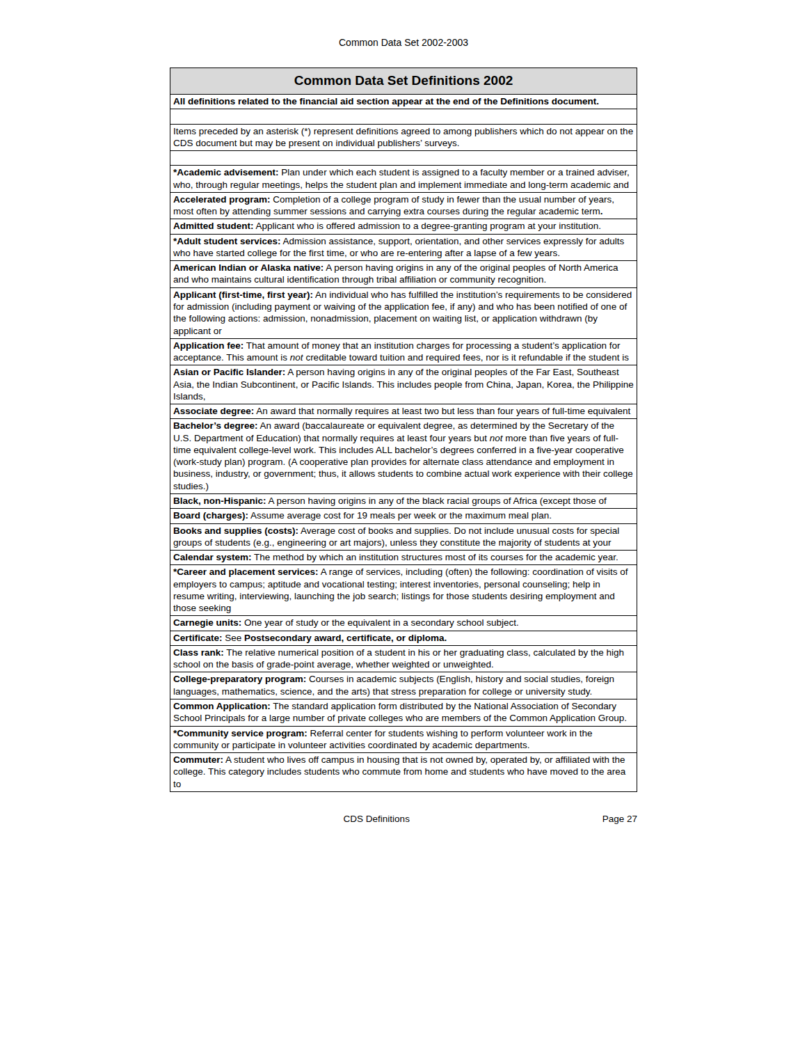Common Data Set 2002-2003
| Common Data Set Definitions 2002 |
| All definitions related to the financial aid section appear at the end of the Definitions document. |
| Items preceded by an asterisk (*) represent definitions agreed to among publishers which do not appear on the CDS document but may be present on individual publishers’ surveys. |
| *Academic advisement: Plan under which each student is assigned to a faculty member or a trained adviser, who, through regular meetings, helps the student plan and implement immediate and long-term academic and |
| Accelerated program: Completion of a college program of study in fewer than the usual number of years, most often by attending summer sessions and carrying extra courses during the regular academic term . |
| Admitted student: Applicant who is offered admission to a degree-granting program at your institution. |
| *Adult student services: Admission assistance, support, orientation, and other services expressly for adults who have started college for the first time, or who are re-entering after a lapse of a few years. |
| American Indian or Alaska native: A person having origins in any of the original peoples of North America and who maintains cultural identification through tribal affiliation or community recognition. |
| Applicant (first-time, first year): An individual who has fulfilled the institution’s requirements to be considered for admission (including payment or waiving of the application fee, if any) and who has been notified of one of the following actions: admission, nonadmission, placement on waiting list, or application withdrawn (by applicant or |
| Application fee: That amount of money that an institution charges for processing a student’s application for acceptance. This amount is not creditable toward tuition and required fees, nor is it refundable if the student is |
| Asian or Pacific Islander: A person having origins in any of the original peoples of the Far East, Southeast Asia, the Indian Subcontinent, or Pacific Islands. This includes people from China, Japan, Korea, the Philippine Islands, |
| Associate degree: An award that normally requires at least two but less than four years of full-time equivalent |
| Bachelor’s degree: An award (baccalaureate or equivalent degree, as determined by the Secretary of the U.S. Department of Education) that normally requires at least four years but not more than five years of full-time equivalent college-level work. This includes ALL bachelor’s degrees conferred in a five-year cooperative (work-study plan) program. (A cooperative plan provides for alternate class attendance and employment in business, industry, or government; thus, it allows students to combine actual work experience with their college studies.) |
| Black, non-Hispanic: A person having origins in any of the black racial groups of Africa (except those of |
| Board (charges): Assume average cost for 19 meals per week or the maximum meal plan. |
| Books and supplies (costs): Average cost of books and supplies. Do not include unusual costs for special groups of students (e.g., engineering or art majors), unless they constitute the majority of students at your |
| Calendar system: The method by which an institution structures most of its courses for the academic year. |
| *Career and placement services: A range of services, including (often) the following: coordination of visits of employers to campus; aptitude and vocational testing; interest inventories, personal counseling; help in resume writing, interviewing, launching the job search; listings for those students desiring employment and those seeking |
| Carnegie units: One year of study or the equivalent in a secondary school subject. |
| Certificate: See Postsecondary award, certificate, or diploma. |
| Class rank: The relative numerical position of a student in his or her graduating class, calculated by the high school on the basis of grade-point average, whether weighted or unweighted. |
| College-preparatory program: Courses in academic subjects (English, history and social studies, foreign languages, mathematics, science, and the arts) that stress preparation for college or university study. |
| Common Application: The standard application form distributed by the National Association of Secondary School Principals for a large number of private colleges who are members of the Common Application Group. |
| *Community service program: Referral center for students wishing to perform volunteer work in the community or participate in volunteer activities coordinated by academic departments. |
| Commuter: A student who lives off campus in housing that is not owned by, operated by, or affiliated with the college. This category includes students who commute from home and students who have moved to the area to |
CDS Definitions
Page 27